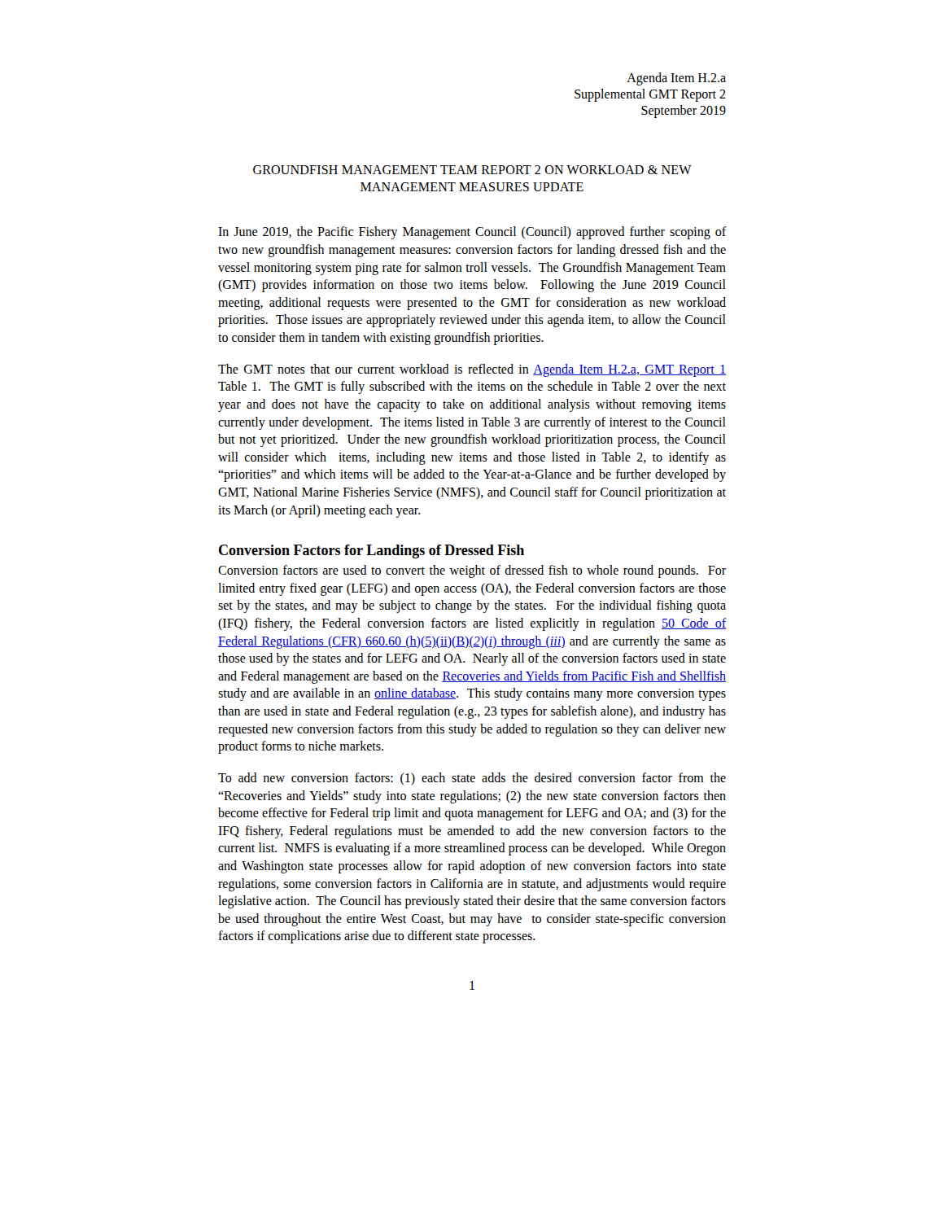Agenda Item H.2.a
Supplemental GMT Report 2
September 2019
GROUNDFISH MANAGEMENT TEAM REPORT 2 ON WORKLOAD & NEW MANAGEMENT MEASURES UPDATE
In June 2019, the Pacific Fishery Management Council (Council) approved further scoping of two new groundfish management measures: conversion factors for landing dressed fish and the vessel monitoring system ping rate for salmon troll vessels. The Groundfish Management Team (GMT) provides information on those two items below. Following the June 2019 Council meeting, additional requests were presented to the GMT for consideration as new workload priorities. Those issues are appropriately reviewed under this agenda item, to allow the Council to consider them in tandem with existing groundfish priorities.
The GMT notes that our current workload is reflected in Agenda Item H.2.a, GMT Report 1 Table 1. The GMT is fully subscribed with the items on the schedule in Table 2 over the next year and does not have the capacity to take on additional analysis without removing items currently under development. The items listed in Table 3 are currently of interest to the Council but not yet prioritized. Under the new groundfish workload prioritization process, the Council will consider which items, including new items and those listed in Table 2, to identify as “priorities” and which items will be added to the Year-at-a-Glance and be further developed by GMT, National Marine Fisheries Service (NMFS), and Council staff for Council prioritization at its March (or April) meeting each year.
Conversion Factors for Landings of Dressed Fish
Conversion factors are used to convert the weight of dressed fish to whole round pounds. For limited entry fixed gear (LEFG) and open access (OA), the Federal conversion factors are those set by the states, and may be subject to change by the states. For the individual fishing quota (IFQ) fishery, the Federal conversion factors are listed explicitly in regulation 50 Code of Federal Regulations (CFR) 660.60 (h)(5)(ii)(B)(2)(i) through (iii) and are currently the same as those used by the states and for LEFG and OA. Nearly all of the conversion factors used in state and Federal management are based on the Recoveries and Yields from Pacific Fish and Shellfish study and are available in an online database. This study contains many more conversion types than are used in state and Federal regulation (e.g., 23 types for sablefish alone), and industry has requested new conversion factors from this study be added to regulation so they can deliver new product forms to niche markets.
To add new conversion factors: (1) each state adds the desired conversion factor from the “Recoveries and Yields” study into state regulations; (2) the new state conversion factors then become effective for Federal trip limit and quota management for LEFG and OA; and (3) for the IFQ fishery, Federal regulations must be amended to add the new conversion factors to the current list. NMFS is evaluating if a more streamlined process can be developed. While Oregon and Washington state processes allow for rapid adoption of new conversion factors into state regulations, some conversion factors in California are in statute, and adjustments would require legislative action. The Council has previously stated their desire that the same conversion factors be used throughout the entire West Coast, but may have to consider state-specific conversion factors if complications arise due to different state processes.
1